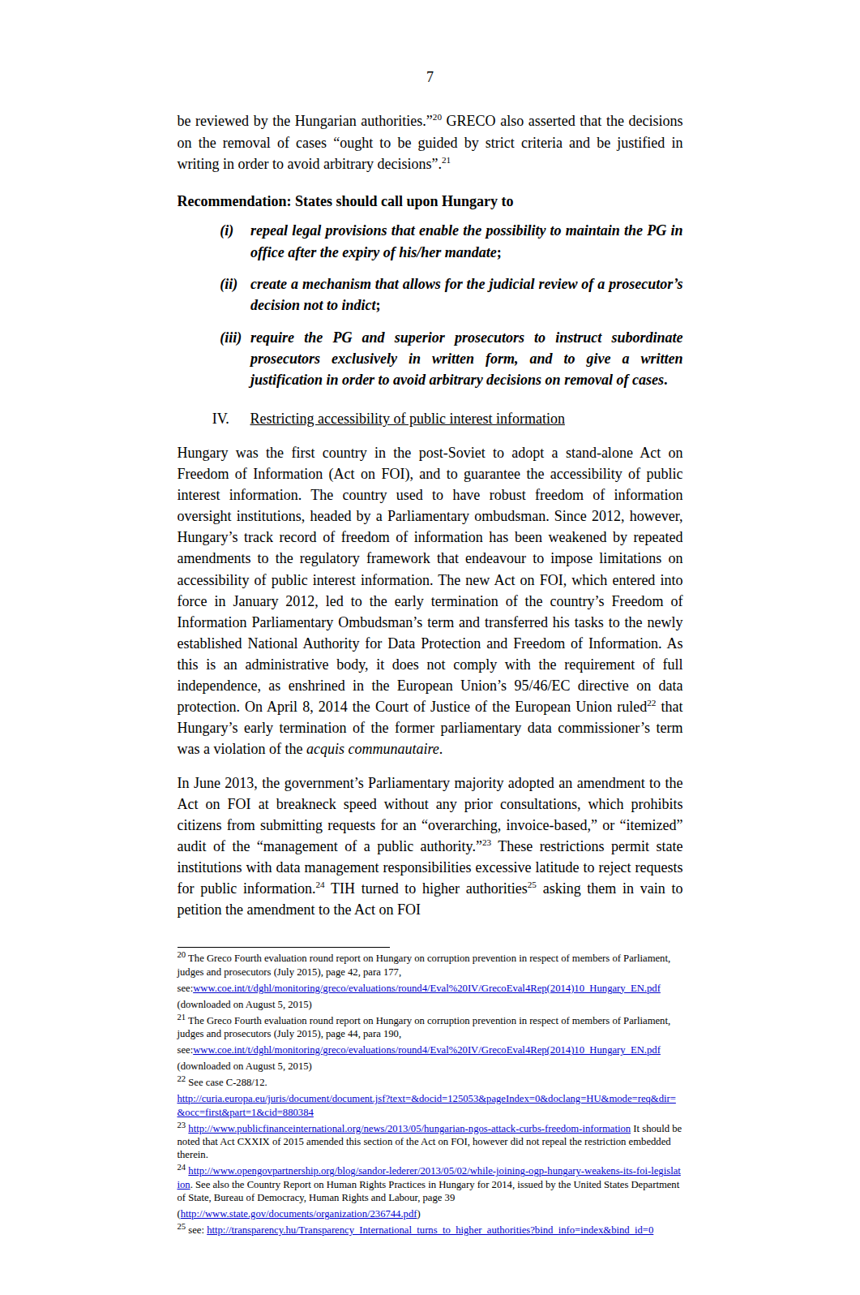7
be reviewed by the Hungarian authorities.”20 GRECO also asserted that the decisions on the removal of cases “ought to be guided by strict criteria and be justified in writing in order to avoid arbitrary decisions”.21
Recommendation: States should call upon Hungary to
(i) repeal legal provisions that enable the possibility to maintain the PG in office after the expiry of his/her mandate;
(ii) create a mechanism that allows for the judicial review of a prosecutor’s decision not to indict;
(iii) require the PG and superior prosecutors to instruct subordinate prosecutors exclusively in written form, and to give a written justification in order to avoid arbitrary decisions on removal of cases.
IV. Restricting accessibility of public interest information
Hungary was the first country in the post-Soviet to adopt a stand-alone Act on Freedom of Information (Act on FOI), and to guarantee the accessibility of public interest information. The country used to have robust freedom of information oversight institutions, headed by a Parliamentary ombudsman. Since 2012, however, Hungary’s track record of freedom of information has been weakened by repeated amendments to the regulatory framework that endeavour to impose limitations on accessibility of public interest information. The new Act on FOI, which entered into force in January 2012, led to the early termination of the country’s Freedom of Information Parliamentary Ombudsman’s term and transferred his tasks to the newly established National Authority for Data Protection and Freedom of Information. As this is an administrative body, it does not comply with the requirement of full independence, as enshrined in the European Union’s 95/46/EC directive on data protection. On April 8, 2014 the Court of Justice of the European Union ruled22 that Hungary’s early termination of the former parliamentary data commissioner’s term was a violation of the acquis communautaire.
In June 2013, the government’s Parliamentary majority adopted an amendment to the Act on FOI at breakneck speed without any prior consultations, which prohibits citizens from submitting requests for an “overarching, invoice-based,” or “itemized” audit of the “management of a public authority.”23 These restrictions permit state institutions with data management responsibilities excessive latitude to reject requests for public information.24 TIH turned to higher authorities25 asking them in vain to petition the amendment to the Act on FOI
20 The Greco Fourth evaluation round report on Hungary on corruption prevention in respect of members of Parliament, judges and prosecutors (July 2015), page 42, para 177,
see:www.coe.int/t/dghl/monitoring/greco/evaluations/round4/Eval%20IV/GrecoEval4Rep(2014)10_Hungary_EN.pdf
(downloaded on August 5, 2015)
21 The Greco Fourth evaluation round report on Hungary on corruption prevention in respect of members of Parliament, judges and prosecutors (July 2015), page 44, para 190,
see:www.coe.int/t/dghl/monitoring/greco/evaluations/round4/Eval%20IV/GrecoEval4Rep(2014)10_Hungary_EN.pdf
(downloaded on August 5, 2015)
22 See case C-288/12.
http://curia.europa.eu/juris/document/document.jsf?text=&docid=125053&pageIndex=0&doclang=HU&mode=req&dir=&occ=first&part=1&cid=880384
23 http://www.publicfinanceinternational.org/news/2013/05/hungarian-ngos-attack-curbs-freedom-information It should be noted that Act CXXIX of 2015 amended this section of the Act on FOI, however did not repeal the restriction embedded therein.
24 http://www.opengovpartnership.org/blog/sandor-lederer/2013/05/02/while-joining-ogp-hungary-weakens-its-foi-legislation. See also the Country Report on Human Rights Practices in Hungary for 2014, issued by the United States Department of State, Bureau of Democracy, Human Rights and Labour, page 39
(http://www.state.gov/documents/organization/236744.pdf)
25 see: http://transparency.hu/Transparency_International_turns_to_higher_authorities?bind_info=index&bind_id=0